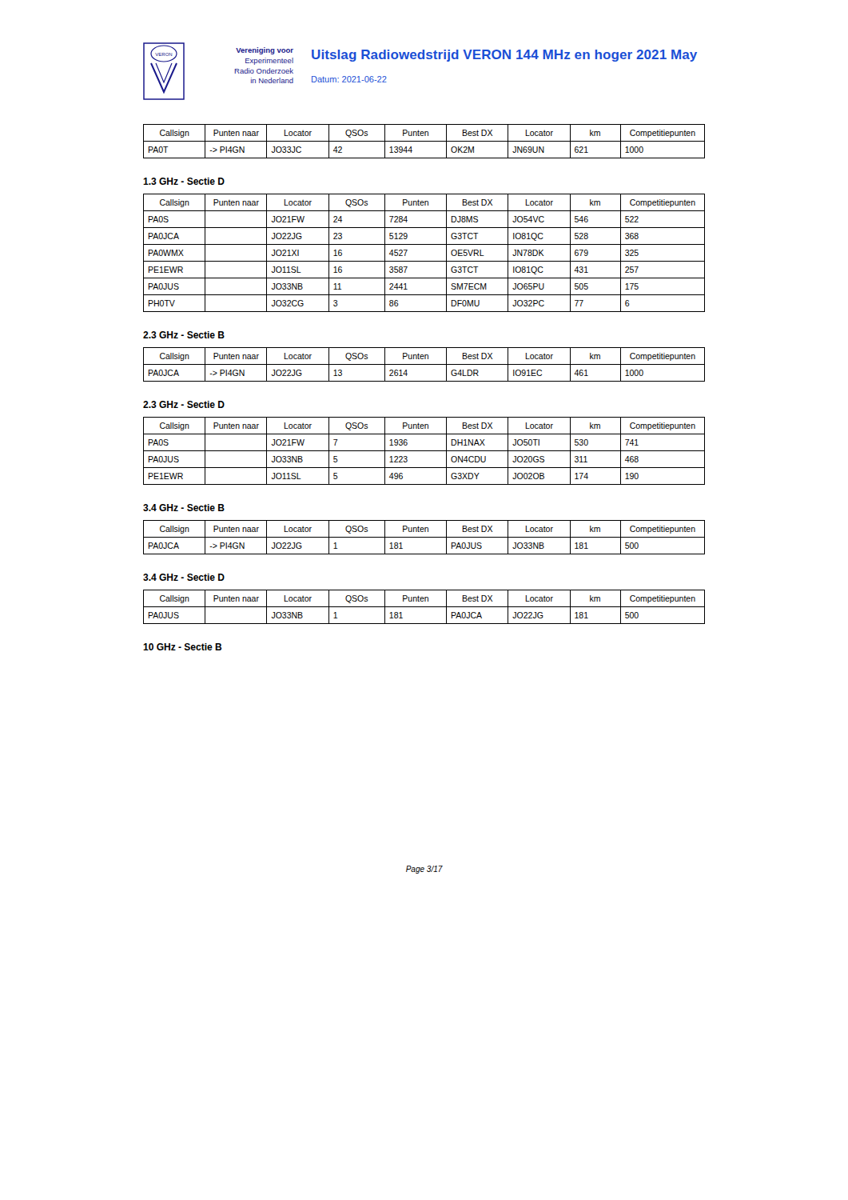VERON
Vereniging voor
Experimenteel
Radio Onderzoek
in Nederland
Uitslag Radiowedstrijd VERON 144 MHz en hoger 2021 May
Datum: 2021-06-22
| Callsign | Punten naar | Locator | QSOs | Punten | Best DX | Locator | km | Competitiepunten |
| --- | --- | --- | --- | --- | --- | --- | --- | --- |
| PA0T | -> PI4GN | JO33JC | 42 | 13944 | OK2M | JN69UN | 621 | 1000 |
1.3 GHz - Sectie D
| Callsign | Punten naar | Locator | QSOs | Punten | Best DX | Locator | km | Competitiepunten |
| --- | --- | --- | --- | --- | --- | --- | --- | --- |
| PA0S | | JO21FW | 24 | 7284 | DJ8MS | JO54VC | 546 | 522 |
| PA0JCA | | JO22JG | 23 | 5129 | G3TCT | IO81QC | 528 | 368 |
| PA0WMX | | JO21XI | 16 | 4527 | OE5VRL | JN78DK | 679 | 325 |
| PE1EWR | | JO11SL | 16 | 3587 | G3TCT | IO81QC | 431 | 257 |
| PA0JUS | | JO33NB | 11 | 2441 | SM7ECM | JO65PU | 505 | 175 |
| PH0TV | | JO32CG | 3 | 86 | DF0MU | JO32PC | 77 | 6 |
2.3 GHz - Sectie B
| Callsign | Punten naar | Locator | QSOs | Punten | Best DX | Locator | km | Competitiepunten |
| --- | --- | --- | --- | --- | --- | --- | --- | --- |
| PA0JCA | -> PI4GN | JO22JG | 13 | 2614 | G4LDR | IO91EC | 461 | 1000 |
2.3 GHz - Sectie D
| Callsign | Punten naar | Locator | QSOs | Punten | Best DX | Locator | km | Competitiepunten |
| --- | --- | --- | --- | --- | --- | --- | --- | --- |
| PA0S | | JO21FW | 7 | 1936 | DH1NAX | JO50TI | 530 | 741 |
| PA0JUS | | JO33NB | 5 | 1223 | ON4CDU | JO20GS | 311 | 468 |
| PE1EWR | | JO11SL | 5 | 496 | G3XDY | JO02OB | 174 | 190 |
3.4 GHz - Sectie B
| Callsign | Punten naar | Locator | QSOs | Punten | Best DX | Locator | km | Competitiepunten |
| --- | --- | --- | --- | --- | --- | --- | --- | --- |
| PA0JCA | -> PI4GN | JO22JG | 1 | 181 | PA0JUS | JO33NB | 181 | 500 |
3.4 GHz - Sectie D
| Callsign | Punten naar | Locator | QSOs | Punten | Best DX | Locator | km | Competitiepunten |
| --- | --- | --- | --- | --- | --- | --- | --- | --- |
| PA0JUS | | JO33NB | 1 | 181 | PA0JCA | JO22JG | 181 | 500 |
10 GHz - Sectie B
Page 3/17